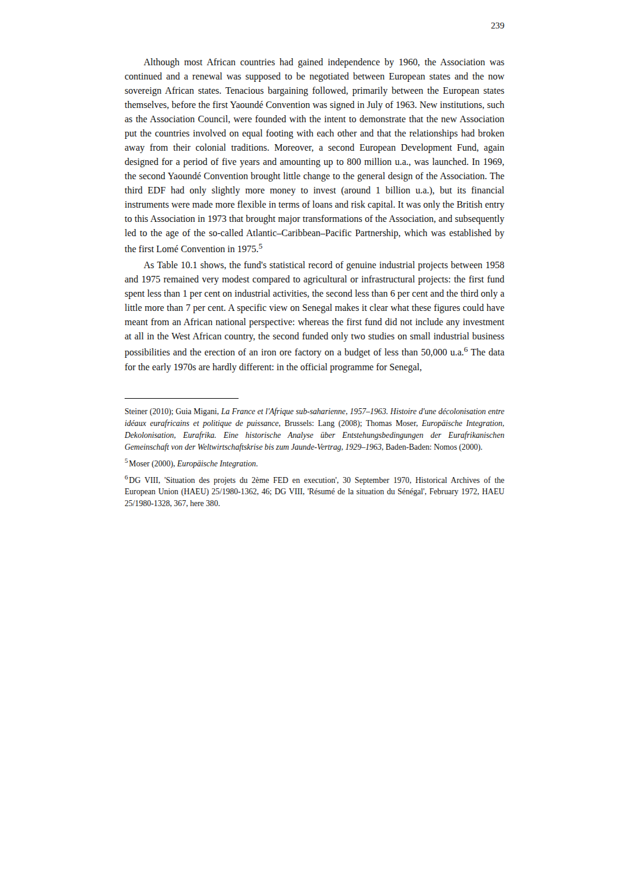239
Although most African countries had gained independence by 1960, the Association was continued and a renewal was supposed to be negotiated between European states and the now sovereign African states. Tenacious bargaining followed, primarily between the European states themselves, before the first Yaoundé Convention was signed in July of 1963. New institutions, such as the Association Council, were founded with the intent to demonstrate that the new Association put the countries involved on equal footing with each other and that the relationships had broken away from their colonial traditions. Moreover, a second European Development Fund, again designed for a period of five years and amounting up to 800 million u.a., was launched. In 1969, the second Yaoundé Convention brought little change to the general design of the Association. The third EDF had only slightly more money to invest (around 1 billion u.a.), but its financial instruments were made more flexible in terms of loans and risk capital. It was only the British entry to this Association in 1973 that brought major transformations of the Association, and subsequently led to the age of the so-called Atlantic–Caribbean–Pacific Partnership, which was established by the first Lomé Convention in 1975.5
As Table 10.1 shows, the fund's statistical record of genuine industrial projects between 1958 and 1975 remained very modest compared to agricultural or infrastructural projects: the first fund spent less than 1 per cent on industrial activities, the second less than 6 per cent and the third only a little more than 7 per cent. A specific view on Senegal makes it clear what these figures could have meant from an African national perspective: whereas the first fund did not include any investment at all in the West African country, the second funded only two studies on small industrial business possibilities and the erection of an iron ore factory on a budget of less than 50,000 u.a.6 The data for the early 1970s are hardly different: in the official programme for Senegal,
Steiner (2010); Guia Migani, La France et l'Afrique sub-saharienne, 1957–1963. Histoire d'une décolonisation entre idéaux eurafricains et politique de puissance, Brussels: Lang (2008); Thomas Moser, Europäische Integration, Dekolonisation, Eurafrika. Eine historische Analyse über Entstehungsbedingungen der Eurafrikanischen Gemeinschaft von der Weltwirtschaftskrise bis zum Jaunde-Vertrag, 1929–1963, Baden-Baden: Nomos (2000).
5Moser (2000), Europäische Integration.
6DG VIII, 'Situation des projets du 2ème FED en execution', 30 September 1970, Historical Archives of the European Union (HAEU) 25/1980-1362, 46; DG VIII, 'Résumé de la situation du Sénégal', February 1972, HAEU 25/1980-1328, 367, here 380.